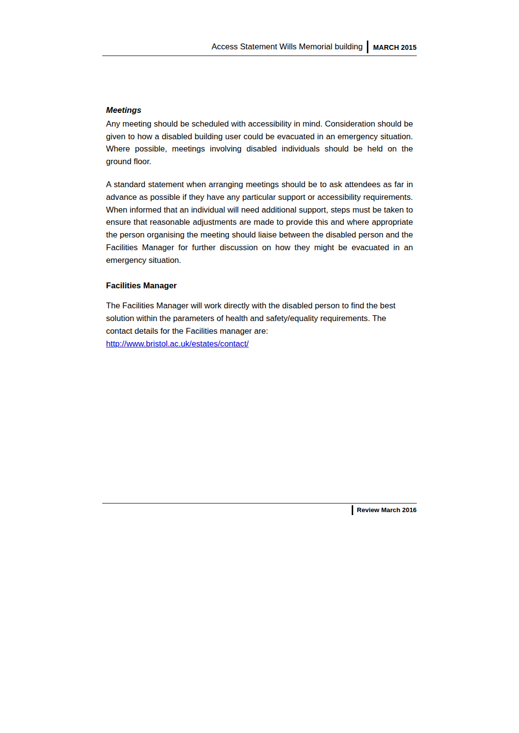Access Statement Wills Memorial building
MARCH 2015
Meetings
Any meeting should be scheduled with accessibility in mind. Consideration should be given to how a disabled building user could be evacuated in an emergency situation. Where possible, meetings involving disabled individuals should be held on the ground floor.
A standard statement when arranging meetings should be to ask attendees as far in advance as possible if they have any particular support or accessibility requirements. When informed that an individual will need additional support, steps must be taken to ensure that reasonable adjustments are made to provide this and where appropriate the person organising the meeting should liaise between the disabled person and the Facilities Manager for further discussion on how they might be evacuated in an emergency situation.
Facilities Manager
The Facilities Manager will work directly with the disabled person to find the best solution within the parameters of health and safety/equality requirements. The contact details for the Facilities manager are:
http://www.bristol.ac.uk/estates/contact/
Review March 2016